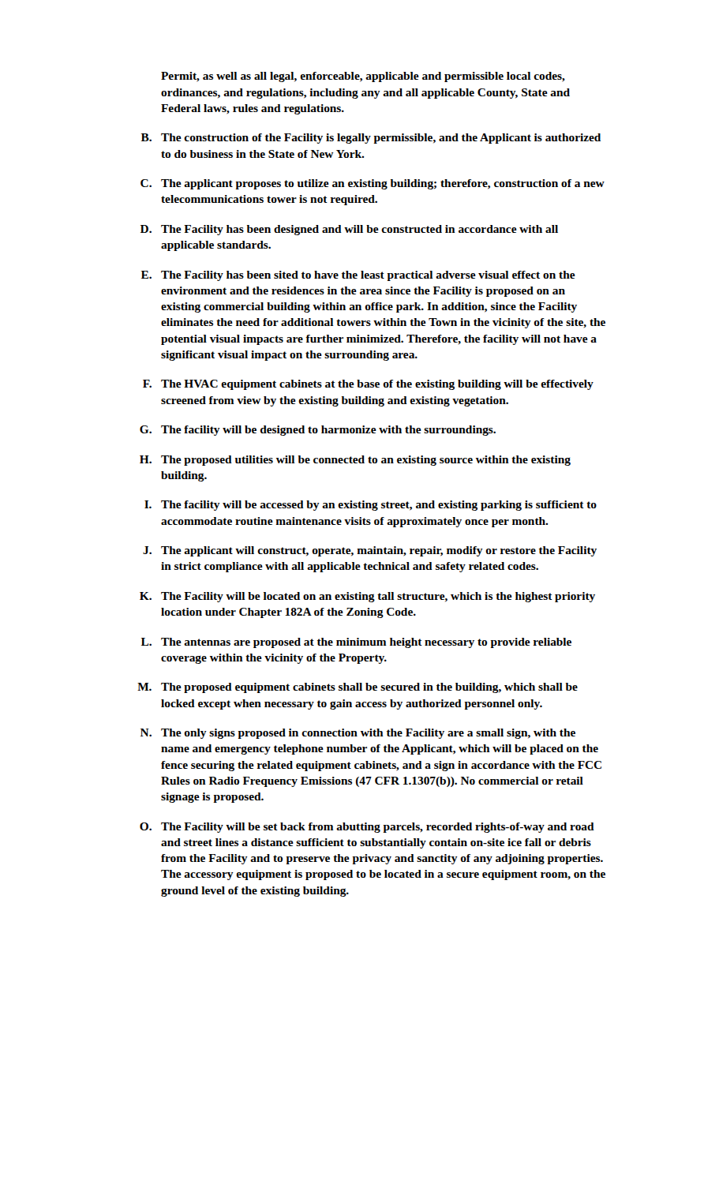Permit, as well as all legal, enforceable, applicable and permissible local codes, ordinances, and regulations, including any and all applicable County, State and Federal laws, rules and regulations.
The construction of the Facility is legally permissible, and the Applicant is authorized to do business in the State of New York.
The applicant proposes to utilize an existing building; therefore, construction of a new telecommunications tower is not required.
The Facility has been designed and will be constructed in accordance with all applicable standards.
The Facility has been sited to have the least practical adverse visual effect on the environment and the residences in the area since the Facility is proposed on an existing commercial building within an office park. In addition, since the Facility eliminates the need for additional towers within the Town in the vicinity of the site, the potential visual impacts are further minimized. Therefore, the facility will not have a significant visual impact on the surrounding area.
The HVAC equipment cabinets at the base of the existing building will be effectively screened from view by the existing building and existing vegetation.
The facility will be designed to harmonize with the surroundings.
The proposed utilities will be connected to an existing source within the existing building.
The facility will be accessed by an existing street, and existing parking is sufficient to accommodate routine maintenance visits of approximately once per month.
The applicant will construct, operate, maintain, repair, modify or restore the Facility in strict compliance with all applicable technical and safety related codes.
The Facility will be located on an existing tall structure, which is the highest priority location under Chapter 182A of the Zoning Code.
The antennas are proposed at the minimum height necessary to provide reliable coverage within the vicinity of the Property.
The proposed equipment cabinets shall be secured in the building, which shall be locked except when necessary to gain access by authorized personnel only.
The only signs proposed in connection with the Facility are a small sign, with the name and emergency telephone number of the Applicant, which will be placed on the fence securing the related equipment cabinets, and a sign in accordance with the FCC Rules on Radio Frequency Emissions (47 CFR 1.1307(b)). No commercial or retail signage is proposed.
The Facility will be set back from abutting parcels, recorded rights-of-way and road and street lines a distance sufficient to substantially contain on-site ice fall or debris from the Facility and to preserve the privacy and sanctity of any adjoining properties. The accessory equipment is proposed to be located in a secure equipment room, on the ground level of the existing building.